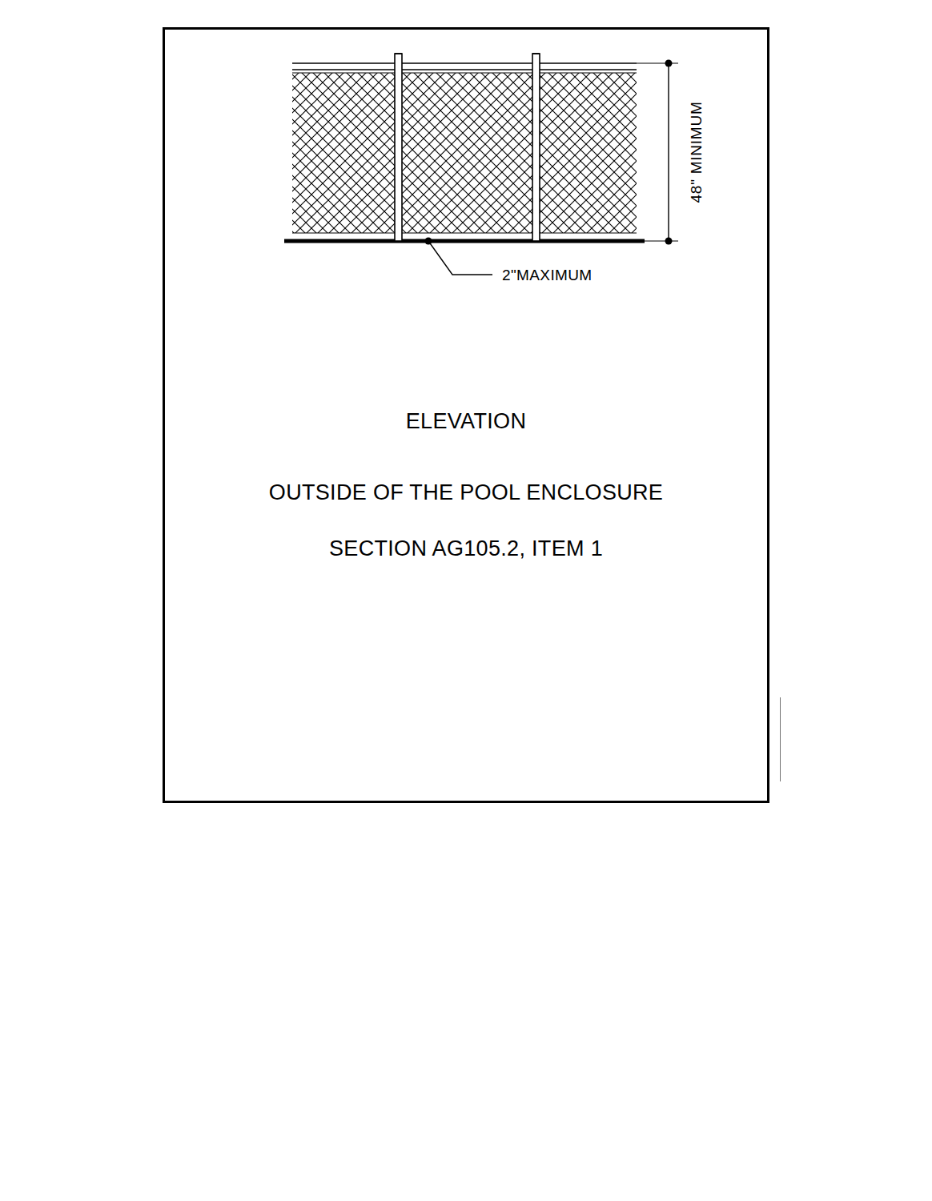48" MINIMUM 2"MAXIMUM
ELEVATION
OUTSIDE OF THE POOL ENCLOSURE
SECTION AG105.2, ITEM 1